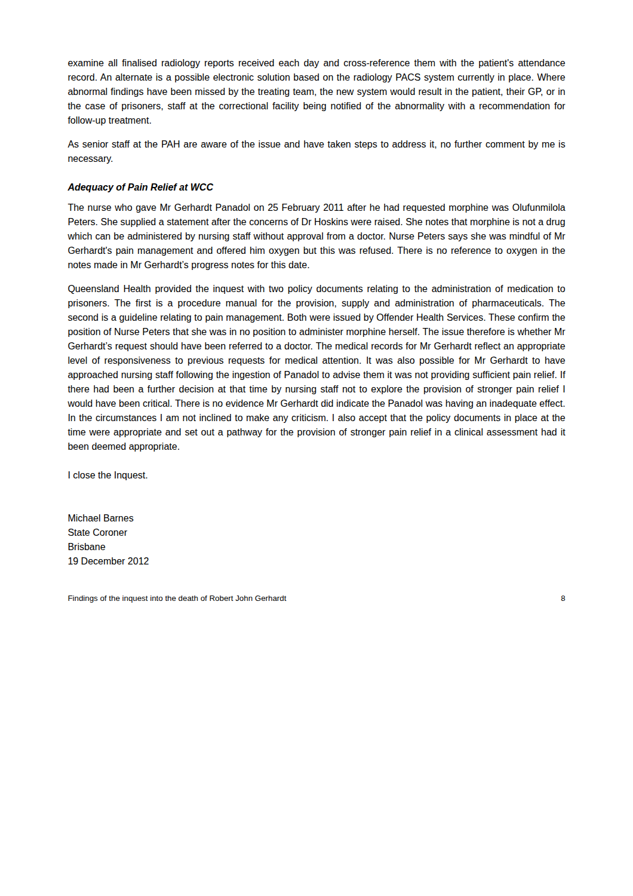examine all finalised radiology reports received each day and cross-reference them with the patient's attendance record. An alternate is a possible electronic solution based on the radiology PACS system currently in place. Where abnormal findings have been missed by the treating team, the new system would result in the patient, their GP, or in the case of prisoners, staff at the correctional facility being notified of the abnormality with a recommendation for follow-up treatment.
As senior staff at the PAH are aware of the issue and have taken steps to address it, no further comment by me is necessary.
Adequacy of Pain Relief at WCC
The nurse who gave Mr Gerhardt Panadol on 25 February 2011 after he had requested morphine was Olufunmilola Peters. She supplied a statement after the concerns of Dr Hoskins were raised. She notes that morphine is not a drug which can be administered by nursing staff without approval from a doctor. Nurse Peters says she was mindful of Mr Gerhardt's pain management and offered him oxygen but this was refused. There is no reference to oxygen in the notes made in Mr Gerhardt’s progress notes for this date.
Queensland Health provided the inquest with two policy documents relating to the administration of medication to prisoners. The first is a procedure manual for the provision, supply and administration of pharmaceuticals. The second is a guideline relating to pain management. Both were issued by Offender Health Services. These confirm the position of Nurse Peters that she was in no position to administer morphine herself. The issue therefore is whether Mr Gerhardt’s request should have been referred to a doctor. The medical records for Mr Gerhardt reflect an appropriate level of responsiveness to previous requests for medical attention. It was also possible for Mr Gerhardt to have approached nursing staff following the ingestion of Panadol to advise them it was not providing sufficient pain relief. If there had been a further decision at that time by nursing staff not to explore the provision of stronger pain relief I would have been critical. There is no evidence Mr Gerhardt did indicate the Panadol was having an inadequate effect. In the circumstances I am not inclined to make any criticism. I also accept that the policy documents in place at the time were appropriate and set out a pathway for the provision of stronger pain relief in a clinical assessment had it been deemed appropriate.
I close the Inquest.
Michael Barnes
State Coroner
Brisbane
19 December 2012
Findings of the inquest into the death of Robert John Gerhardt 8